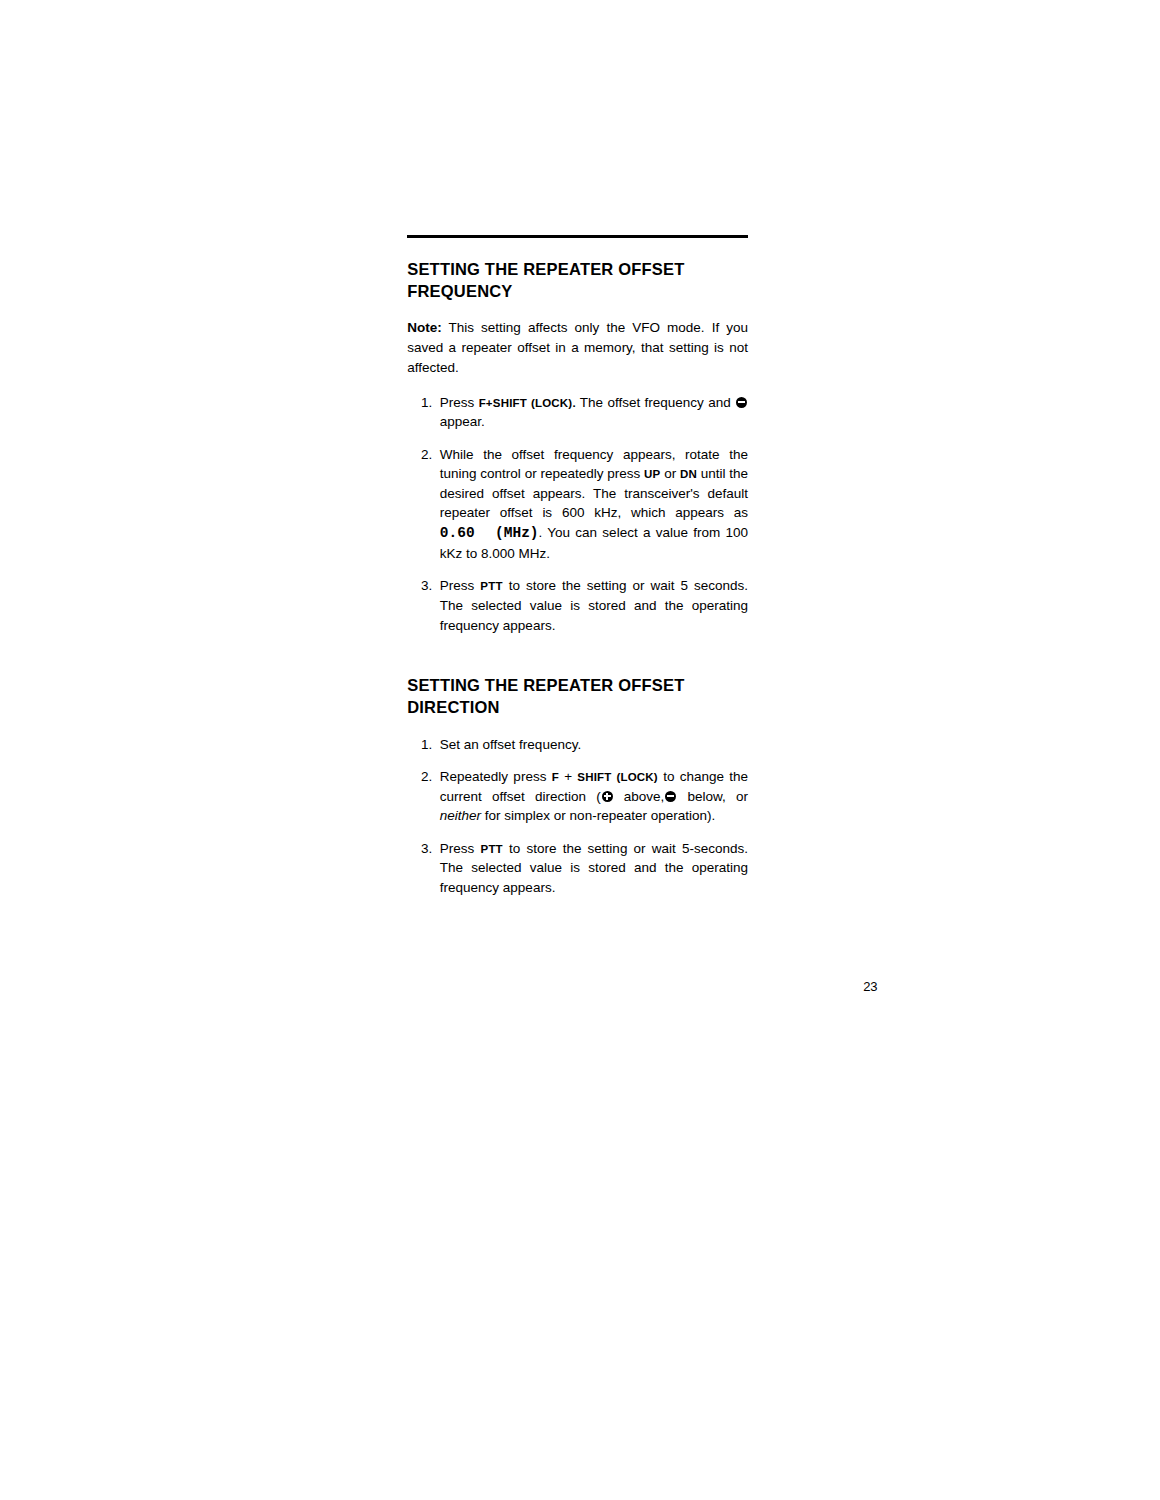SETTING THE REPEATER OFFSET
FREQUENCY
Note: This setting affects only the VFO mode. If you saved a repeater offset in a memory, that setting is not affected.
Press F+SHIFT (LOCK). The offset frequency and appear.
While the offset frequency appears, rotate the tuning control or repeatedly press UP or DN until the desired offset appears. The transceiver's default repeater offset is 600 kHz, which appears as 0.60 (MHz). You can select a value from 100 kKz to 8.000 MHz.
Press PTT to store the setting or wait 5 seconds. The selected value is stored and the operating frequency appears.
SETTING THE REPEATER OFFSET
DIRECTION
Set an offset frequency.
Repeatedly press F + SHIFT (LOCK) to change the current offset direction ( above, below, or neither for simplex or non-repeater operation).
Press PTT to store the setting or wait 5-seconds. The selected value is stored and the operating frequency appears.
23